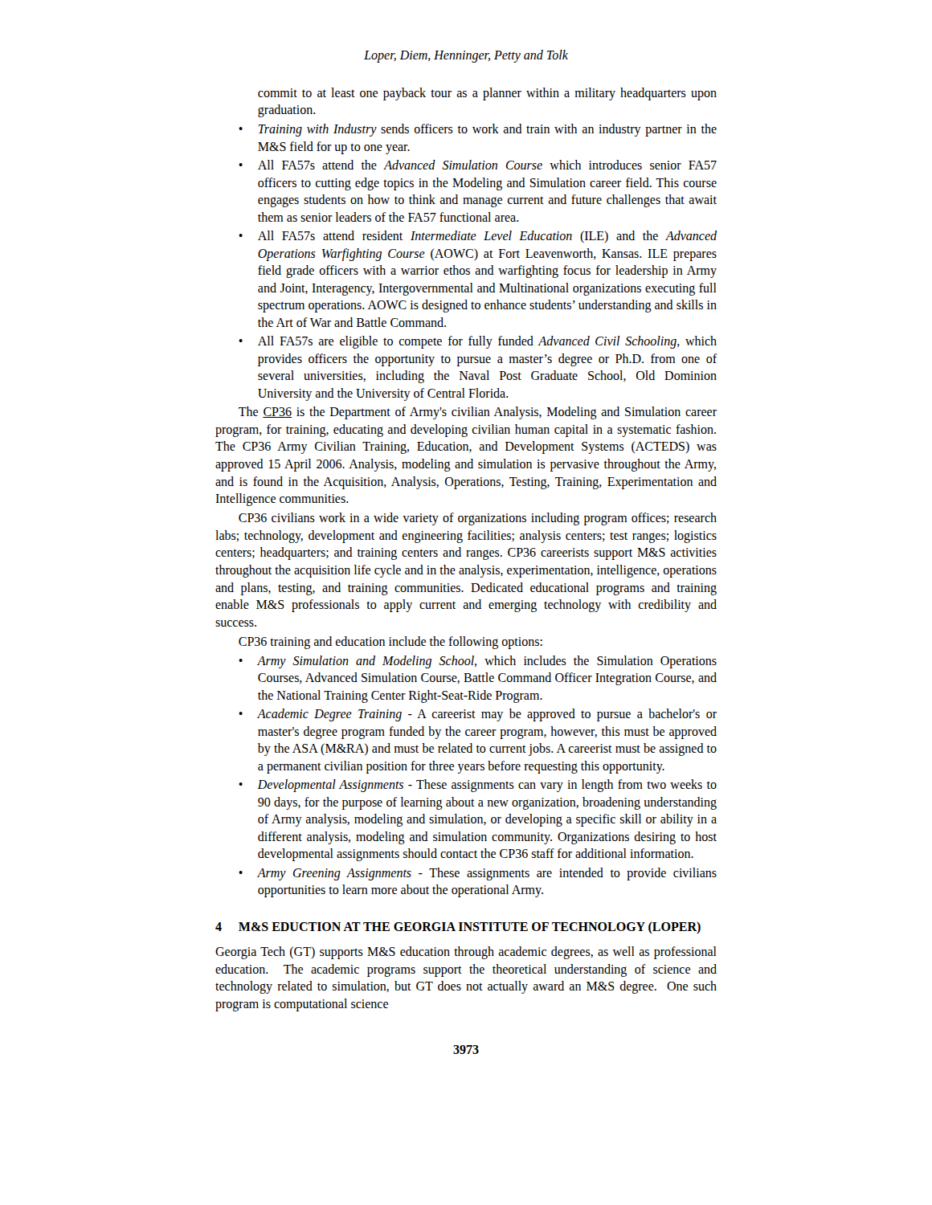Loper, Diem, Henninger, Petty and Tolk
commit to at least one payback tour as a planner within a military headquarters upon graduation.
Training with Industry sends officers to work and train with an industry partner in the M&S field for up to one year.
All FA57s attend the Advanced Simulation Course which introduces senior FA57 officers to cutting edge topics in the Modeling and Simulation career field. This course engages students on how to think and manage current and future challenges that await them as senior leaders of the FA57 functional area.
All FA57s attend resident Intermediate Level Education (ILE) and the Advanced Operations Warfighting Course (AOWC) at Fort Leavenworth, Kansas. ILE prepares field grade officers with a warrior ethos and warfighting focus for leadership in Army and Joint, Interagency, Intergovernmental and Multinational organizations executing full spectrum operations. AOWC is designed to enhance students’ understanding and skills in the Art of War and Battle Command.
All FA57s are eligible to compete for fully funded Advanced Civil Schooling, which provides officers the opportunity to pursue a master’s degree or Ph.D. from one of several universities, including the Naval Post Graduate School, Old Dominion University and the University of Central Florida.
The CP36 is the Department of Army's civilian Analysis, Modeling and Simulation career program, for training, educating and developing civilian human capital in a systematic fashion. The CP36 Army Civilian Training, Education, and Development Systems (ACTEDS) was approved 15 April 2006. Analysis, modeling and simulation is pervasive throughout the Army, and is found in the Acquisition, Analysis, Operations, Testing, Training, Experimentation and Intelligence communities.
CP36 civilians work in a wide variety of organizations including program offices; research labs; technology, development and engineering facilities; analysis centers; test ranges; logistics centers; headquarters; and training centers and ranges. CP36 careerists support M&S activities throughout the acquisition life cycle and in the analysis, experimentation, intelligence, operations and plans, testing, and training communities. Dedicated educational programs and training enable M&S professionals to apply current and emerging technology with credibility and success.
CP36 training and education include the following options:
Army Simulation and Modeling School, which includes the Simulation Operations Courses, Advanced Simulation Course, Battle Command Officer Integration Course, and the National Training Center Right-Seat-Ride Program.
Academic Degree Training - A careerist may be approved to pursue a bachelor's or master's degree program funded by the career program, however, this must be approved by the ASA (M&RA) and must be related to current jobs. A careerist must be assigned to a permanent civilian position for three years before requesting this opportunity.
Developmental Assignments - These assignments can vary in length from two weeks to 90 days, for the purpose of learning about a new organization, broadening understanding of Army analysis, modeling and simulation, or developing a specific skill or ability in a different analysis, modeling and simulation community. Organizations desiring to host developmental assignments should contact the CP36 staff for additional information.
Army Greening Assignments - These assignments are intended to provide civilians opportunities to learn more about the operational Army.
4 M&S Eduction at the Georgia Institute of Technology (Loper)
Georgia Tech (GT) supports M&S education through academic degrees, as well as professional education. The academic programs support the theoretical understanding of science and technology related to simulation, but GT does not actually award an M&S degree. One such program is computational science
3973